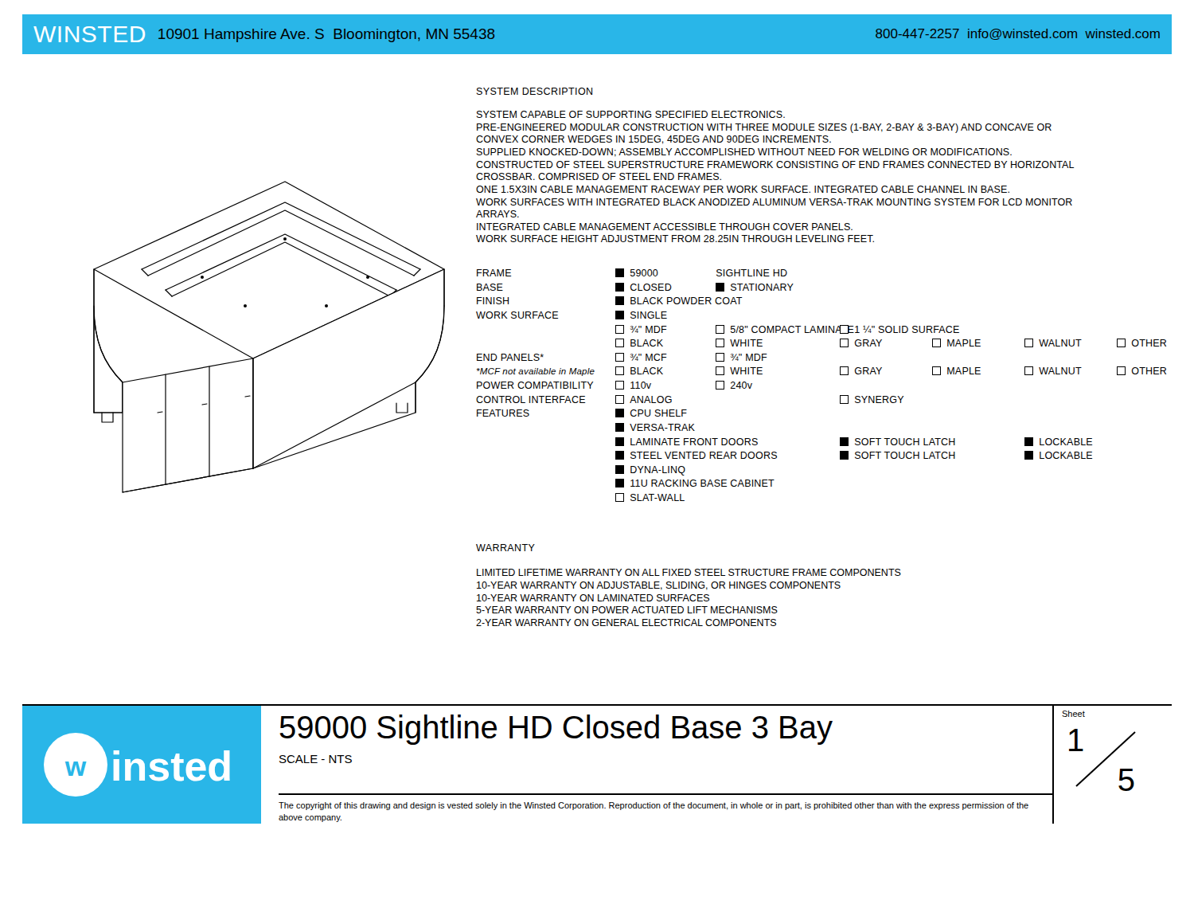WINSTED 10901 Hampshire Ave. S Bloomington, MN 55438 800-447-2257 info@winsted.com winsted.com
SYSTEM DESCRIPTION
SYSTEM CAPABLE OF SUPPORTING SPECIFIED ELECTRONICS.
PRE-ENGINEERED MODULAR CONSTRUCTION WITH THREE MODULE SIZES (1-BAY, 2-BAY & 3-BAY) AND CONCAVE OR
CONVEX CORNER WEDGES IN 15DEG, 45DEG AND 90DEG INCREMENTS.
SUPPLIED KNOCKED-DOWN; ASSEMBLY ACCOMPLISHED WITHOUT NEED FOR WELDING OR MODIFICATIONS.
CONSTRUCTED OF STEEL SUPERSTRUCTURE FRAMEWORK CONSISTING OF END FRAMES CONNECTED BY HORIZONTAL
CROSSBAR. COMPRISED OF STEEL END FRAMES.
ONE 1.5X3IN CABLE MANAGEMENT RACEWAY PER WORK SURFACE. INTEGRATED CABLE CHANNEL IN BASE.
WORK SURFACES WITH INTEGRATED BLACK ANODIZED ALUMINUM VERSA-TRAK MOUNTING SYSTEM FOR LCD MONITOR
ARRAYS.
INTEGRATED CABLE MANAGEMENT ACCESSIBLE THROUGH COVER PANELS.
WORK SURFACE HEIGHT ADJUSTMENT FROM 28.25IN THROUGH LEVELING FEET.
| FRAME | 59000 | SIGHTLINE HD |
| BASE | CLOSED | STATIONARY |
| FINISH | BLACK POWDER COAT |
| WORK SURFACE | SINGLE |
| | ¾" MDF | 5/8" COMPACT LAMINATE | 1 ¼" SOLID SURFACE |
| | BLACK | WHITE | GRAY | MAPLE | WALNUT | OTHER |
| END PANELS* | ¾" MCF | ¾" MDF | |
| *MCF not available in Maple | BLACK | WHITE | GRAY | MAPLE | WALNUT | OTHER |
| POWER COMPATIBILITY | 110v | 240v | |
| CONTROL INTERFACE | ANALOG | SYNERGY |
| FEATURES | CPU SHELF |
| | VERSA-TRAK |
| | LAMINATE FRONT DOORS | SOFT TOUCH LATCH | LOCKABLE |
| | STEEL VENTED REAR DOORS | SOFT TOUCH LATCH | LOCKABLE |
| | DYNA-LINQ |
| | 11U RACKING BASE CABINET |
| | SLAT-WALL |
WARRANTY
LIMITED LIFETIME WARRANTY ON ALL FIXED STEEL STRUCTURE FRAME COMPONENTS
10-YEAR WARRANTY ON ADJUSTABLE, SLIDING, OR HINGES COMPONENTS
10-YEAR WARRANTY ON LAMINATED SURFACES
5-YEAR WARRANTY ON POWER ACTUATED LIFT MECHANISMS
2-YEAR WARRANTY ON GENERAL ELECTRICAL COMPONENTS
w insted
59000 Sightline HD Closed Base 3 Bay
SCALE - NTS
The copyright of this drawing and design is vested solely in the Winsted Corporation. Reproduction of the document, in whole or in part, is prohibited other than with the express permission of the above company.
Sheet
1 5